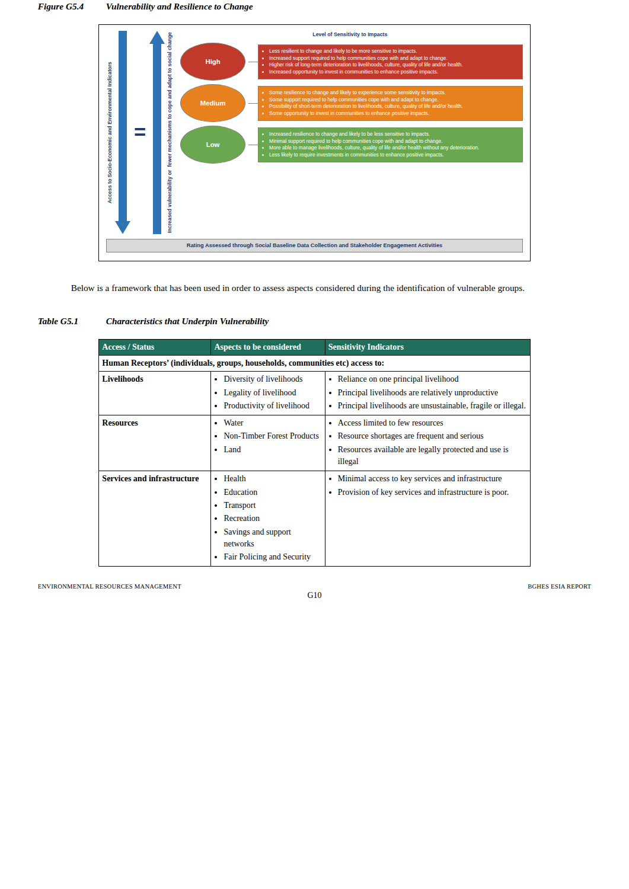Figure G5.4 Vulnerability and Resilience to Change
Access to Socio-Economic and Environmental Indicators
=
Increased vulnerability or fewer mechanisms to cope and adapt to social change
Level of Sensitivity to Impacts
High
Less resilient to change and likely to be more sensitive to impacts.
Increased support required to help communities cope with and adapt to change.
Higher risk of long-term deterioration to livelihoods, culture, quality of life and/or health.
Increased opportunity to invest in communities to enhance positive impacts.
Medium
Some resilience to change and likely to experience some sensitivity to impacts.
Some support required to help communities cope with and adapt to change.
Possibility of short-term deterioration to livelihoods, culture, quality of life and/or health.
Some opportunity to invest in communities to enhance positive impacts.
Low
Increased resilience to change and likely to be less sensitive to impacts.
Minimal support required to help communities cope with and adapt to change.
More able to manage livelihoods, culture, quality of life and/or health without any deterioration.
Less likely to require investments in communities to enhance positive impacts.
Rating Assessed through Social Baseline Data Collection and Stakeholder Engagement Activities
Below is a framework that has been used in order to assess aspects considered during the identification of vulnerable groups.
Table G5.1 Characteristics that Underpin Vulnerability
| Access / Status | Aspects to be considered | Sensitivity Indicators |
| --- | --- | --- |
| Human Receptors’ (individuals, groups, households, communities etc) access to: |
| Livelihoods | Diversity of livelihoods Legality of livelihood Productivity of livelihood | Reliance on one principal livelihood Principal livelihoods are relatively unproductive Principal livelihoods are unsustainable, fragile or illegal. |
| Resources | Water Non-Timber Forest Products Land | Access limited to few resources Resource shortages are frequent and serious Resources available are legally protected and use is illegal |
| Services and infrastructure | Health Education Transport Recreation Savings and support networks Fair Policing and Security | Minimal access to key services and infrastructure Provision of key services and infrastructure is poor. |
Environmental Resources Management
BGHES ESIA Report
G10